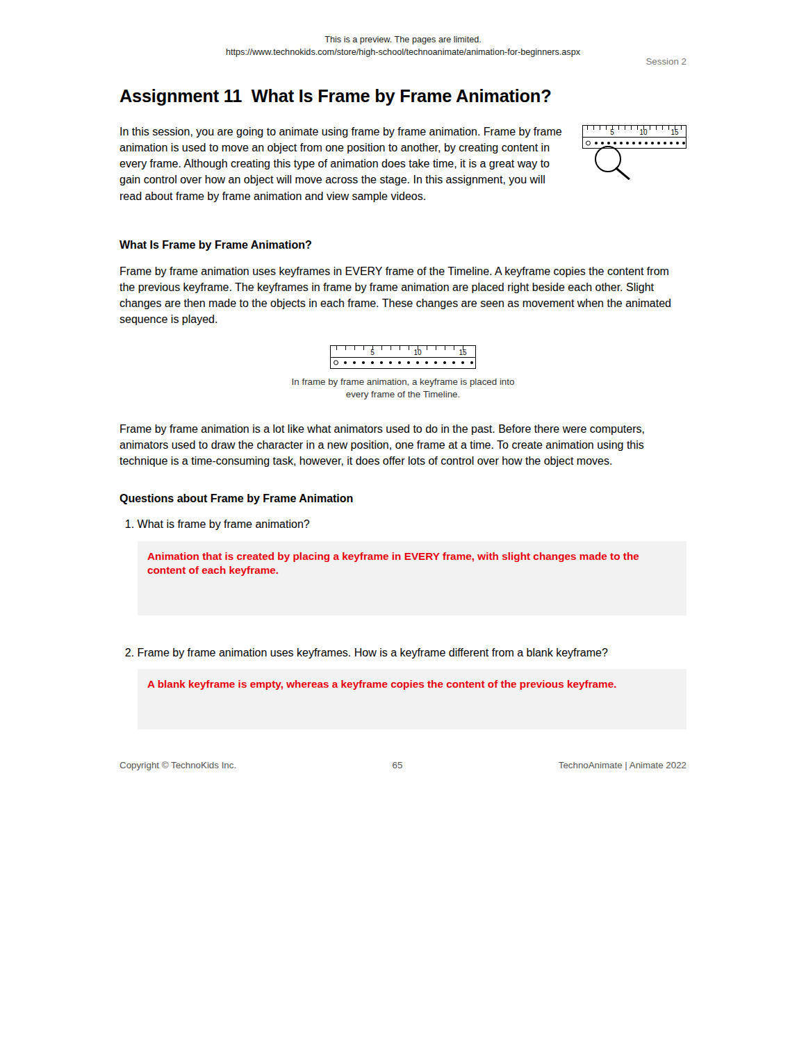This is a preview. The pages are limited.
https://www.technokids.com/store/high-school/technoanimate/animation-for-beginners.aspx
Session 2
Assignment 11 What Is Frame by Frame Animation?
5 10 15
In this session, you are going to animate using frame by frame animation. Frame by frame animation is used to move an object from one position to another, by creating content in every frame. Although creating this type of animation does take time, it is a great way to gain control over how an object will move across the stage. In this assignment, you will read about frame by frame animation and view sample videos.
What Is Frame by Frame Animation?
Frame by frame animation uses keyframes in EVERY frame of the Timeline. A keyframe copies the content from the previous keyframe. The keyframes in frame by frame animation are placed right beside each other. Slight changes are then made to the objects in each frame. These changes are seen as movement when the animated sequence is played.
5 10 15
In frame by frame animation, a keyframe is placed into every frame of the Timeline.
Frame by frame animation is a lot like what animators used to do in the past. Before there were computers, animators used to draw the character in a new position, one frame at a time. To create animation using this technique is a time-consuming task, however, it does offer lots of control over how the object moves.
Questions about Frame by Frame Animation
What is frame by frame animation?
Animation that is created by placing a keyframe in EVERY frame, with slight changes made to the content of each keyframe.
Frame by frame animation uses keyframes. How is a keyframe different from a blank keyframe?
A blank keyframe is empty, whereas a keyframe copies the content of the previous keyframe.
Copyright © TechnoKids Inc. 65 TechnoAnimate | Animate 2022